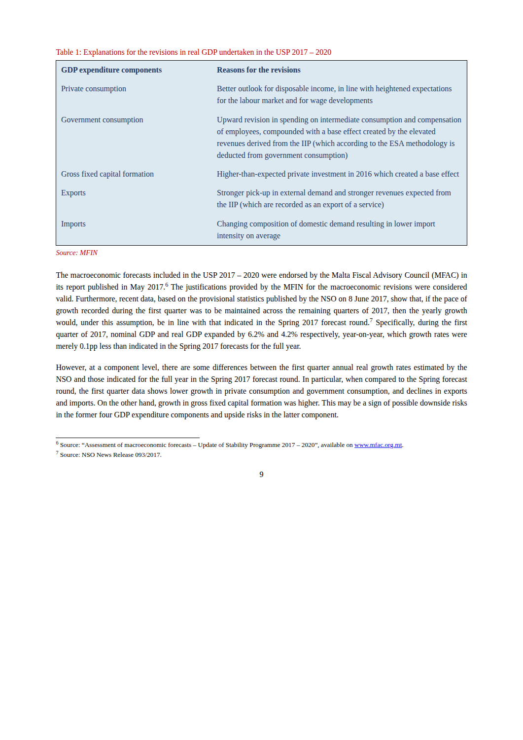Table 1: Explanations for the revisions in real GDP undertaken in the USP 2017 – 2020
| GDP expenditure components | Reasons for the revisions |
| --- | --- |
| Private consumption | Better outlook for disposable income, in line with heightened expectations for the labour market and for wage developments |
| Government consumption | Upward revision in spending on intermediate consumption and compensation of employees, compounded with a base effect created by the elevated revenues derived from the IIP (which according to the ESA methodology is deducted from government consumption) |
| Gross fixed capital formation | Higher-than-expected private investment in 2016 which created a base effect |
| Exports | Stronger pick-up in external demand and stronger revenues expected from the IIP (which are recorded as an export of a service) |
| Imports | Changing composition of domestic demand resulting in lower import intensity on average |
Source: MFIN
The macroeconomic forecasts included in the USP 2017 – 2020 were endorsed by the Malta Fiscal Advisory Council (MFAC) in its report published in May 2017.6 The justifications provided by the MFIN for the macroeconomic revisions were considered valid. Furthermore, recent data, based on the provisional statistics published by the NSO on 8 June 2017, show that, if the pace of growth recorded during the first quarter was to be maintained across the remaining quarters of 2017, then the yearly growth would, under this assumption, be in line with that indicated in the Spring 2017 forecast round.7 Specifically, during the first quarter of 2017, nominal GDP and real GDP expanded by 6.2% and 4.2% respectively, year-on-year, which growth rates were merely 0.1pp less than indicated in the Spring 2017 forecasts for the full year.
However, at a component level, there are some differences between the first quarter annual real growth rates estimated by the NSO and those indicated for the full year in the Spring 2017 forecast round. In particular, when compared to the Spring forecast round, the first quarter data shows lower growth in private consumption and government consumption, and declines in exports and imports. On the other hand, growth in gross fixed capital formation was higher. This may be a sign of possible downside risks in the former four GDP expenditure components and upside risks in the latter component.
6 Source: “Assessment of macroeconomic forecasts – Update of Stability Programme 2017 – 2020”, available on www.mfac.org.mt.
7 Source: NSO News Release 093/2017.
9